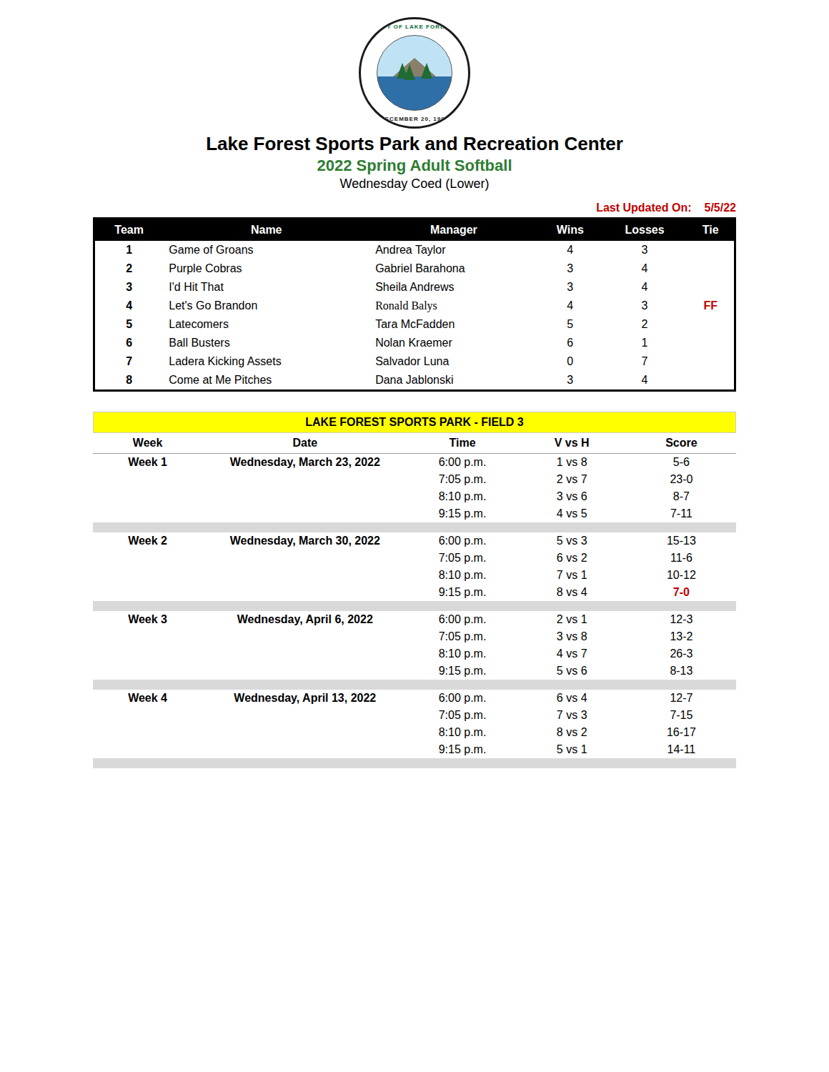CITY OF LAKE FOREST
DECEMBER 20, 1991
Lake Forest Sports Park and Recreation Center
2022 Spring Adult Softball
Wednesday Coed (Lower)
Last Updated On: 5/5/22
| Team | Name | Manager | Wins | Losses | Tie |
| --- | --- | --- | --- | --- | --- |
| 1 | Game of Groans | Andrea Taylor | 4 | 3 | |
| 2 | Purple Cobras | Gabriel Barahona | 3 | 4 | |
| 3 | I'd Hit That | Sheila Andrews | 3 | 4 | |
| 4 | Let's Go Brandon | Ronald Balys | 4 | 3 | FF |
| 5 | Latecomers | Tara McFadden | 5 | 2 | |
| 6 | Ball Busters | Nolan Kraemer | 6 | 1 | |
| 7 | Ladera Kicking Assets | Salvador Luna | 0 | 7 | |
| 8 | Come at Me Pitches | Dana Jablonski | 3 | 4 | |
LAKE FOREST SPORTS PARK - FIELD 3
| Week | Date | Time | V vs H | Score |
| --- | --- | --- | --- | --- |
| Week 1 | Wednesday, March 23, 2022 | 6:00 p.m. | 1 vs 8 | 5-6 |
| 7:05 p.m. | 2 vs 7 | 23-0 |
| 8:10 p.m. | 3 vs 6 | 8-7 |
| 9:15 p.m. | 4 vs 5 | 7-11 |
| Week 2 | Wednesday, March 30, 2022 | 6:00 p.m. | 5 vs 3 | 15-13 |
| 7:05 p.m. | 6 vs 2 | 11-6 |
| 8:10 p.m. | 7 vs 1 | 10-12 |
| 9:15 p.m. | 8 vs 4 | 7-0 |
| Week 3 | Wednesday, April 6, 2022 | 6:00 p.m. | 2 vs 1 | 12-3 |
| 7:05 p.m. | 3 vs 8 | 13-2 |
| 8:10 p.m. | 4 vs 7 | 26-3 |
| 9:15 p.m. | 5 vs 6 | 8-13 |
| Week 4 | Wednesday, April 13, 2022 | 6:00 p.m. | 6 vs 4 | 12-7 |
| 7:05 p.m. | 7 vs 3 | 7-15 |
| 8:10 p.m. | 8 vs 2 | 16-17 |
| 9:15 p.m. | 5 vs 1 | 14-11 |